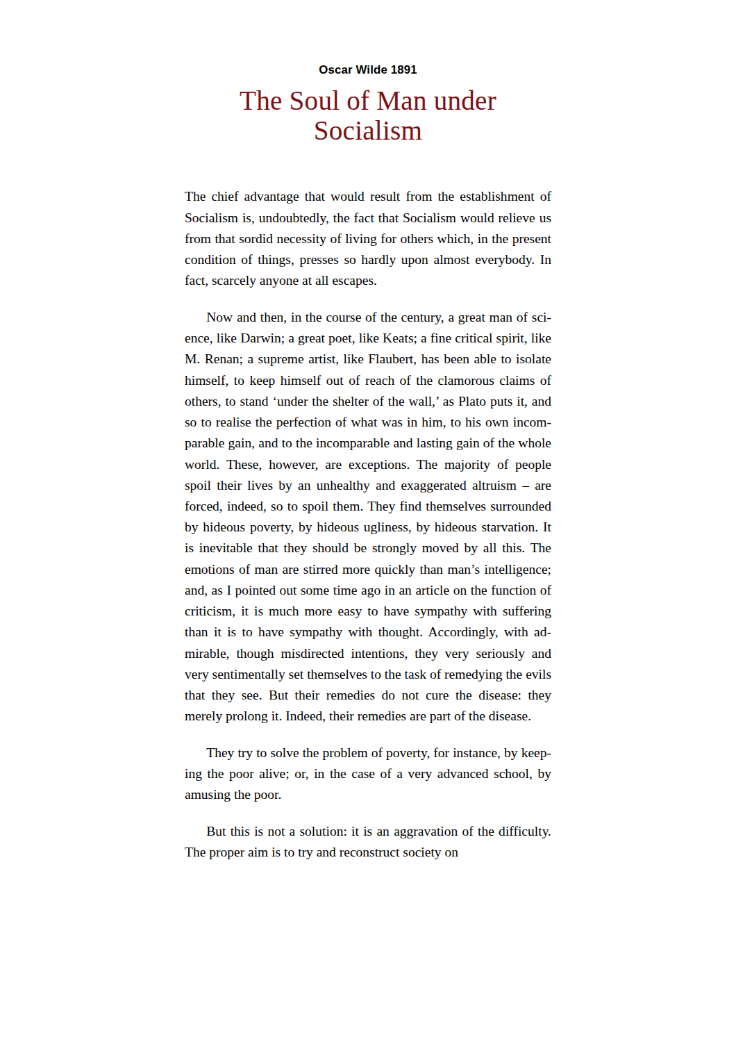Oscar Wilde 1891
The Soul of Man under Socialism
The chief advantage that would result from the establishment of Socialism is, undoubtedly, the fact that Socialism would relieve us from that sordid necessity of living for others which, in the present condition of things, presses so hardly upon almost everybody. In fact, scarcely anyone at all escapes.
Now and then, in the course of the century, a great man of science, like Darwin; a great poet, like Keats; a fine critical spirit, like M. Renan; a supreme artist, like Flaubert, has been able to isolate himself, to keep himself out of reach of the clamorous claims of others, to stand ‘under the shelter of the wall,’ as Plato puts it, and so to realise the perfection of what was in him, to his own incomparable gain, and to the incomparable and lasting gain of the whole world. These, however, are exceptions. The majority of people spoil their lives by an unhealthy and exaggerated altruism – are forced, indeed, so to spoil them. They find themselves surrounded by hideous poverty, by hideous ugliness, by hideous starvation. It is inevitable that they should be strongly moved by all this. The emotions of man are stirred more quickly than man’s intelligence; and, as I pointed out some time ago in an article on the function of criticism, it is much more easy to have sympathy with suffering than it is to have sympathy with thought. Accordingly, with admirable, though misdirected intentions, they very seriously and very sentimentally set themselves to the task of remedying the evils that they see. But their remedies do not cure the disease: they merely prolong it. Indeed, their remedies are part of the disease.
They try to solve the problem of poverty, for instance, by keeping the poor alive; or, in the case of a very advanced school, by amusing the poor.
But this is not a solution: it is an aggravation of the difficulty. The proper aim is to try and reconstruct society on